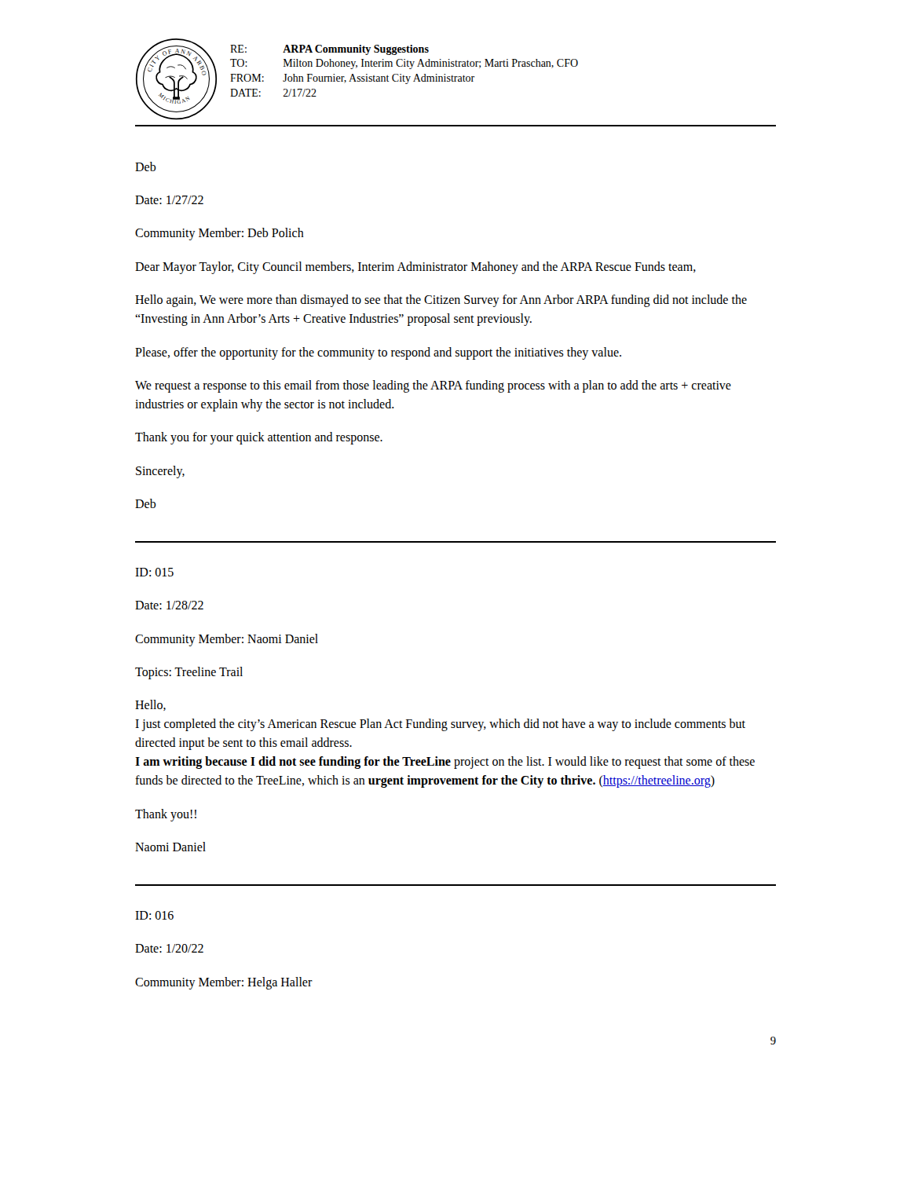CITY OF ANN ARBOR MICHIGAN
| RE: | ARPA Community Suggestions |
| TO: | Milton Dohoney, Interim City Administrator; Marti Praschan, CFO |
| FROM: | John Fournier, Assistant City Administrator |
| DATE: | 2/17/22 |
Deb
Date: 1/27/22
Community Member: Deb Polich
Dear Mayor Taylor, City Council members, Interim Administrator Mahoney and the ARPA Rescue Funds team,
Hello again, We were more than dismayed to see that the Citizen Survey for Ann Arbor ARPA funding did not include the “Investing in Ann Arbor’s Arts + Creative Industries” proposal sent previously.
Please, offer the opportunity for the community to respond and support the initiatives they value.
We request a response to this email from those leading the ARPA funding process with a plan to add the arts + creative industries or explain why the sector is not included.
Thank you for your quick attention and response.
Sincerely,
Deb
ID: 015
Date: 1/28/22
Community Member: Naomi Daniel
Topics: Treeline Trail
Hello,
I just completed the city’s American Rescue Plan Act Funding survey, which did not have a way to include comments but directed input be sent to this email address.
I am writing because I did not see funding for the TreeLine project on the list. I would like to request that some of these funds be directed to the TreeLine, which is an urgent improvement for the City to thrive. (https://thetreeline.org)
Thank you!!
Naomi Daniel
ID: 016
Date: 1/20/22
Community Member: Helga Haller
9